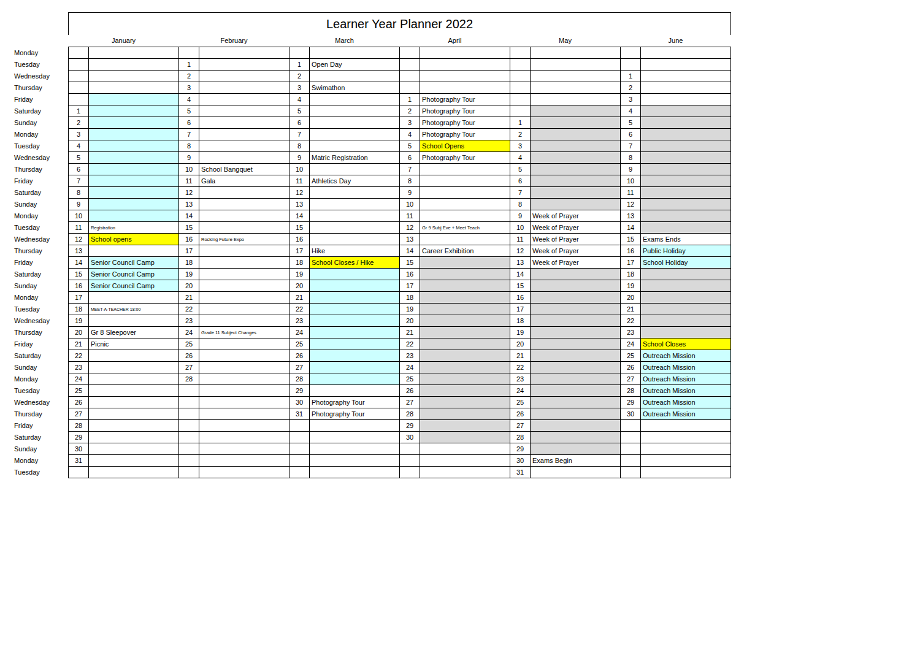| | Learner Year Planner 2022 |
| | January | February | March | April | May | June |
| Monday | | | | | | | | | | | | |
| Tuesday | | | 1 | | 1 | Open Day | | | | | | |
| Wednesday | | | 2 | | 2 | | | | | | 1 | |
| Thursday | | | 3 | | 3 | Swimathon | | | | | 2 | |
| Friday | | | 4 | | 4 | | 1 | Photography Tour | | | 3 | |
| Saturday | 1 | | 5 | | 5 | | 2 | Photography Tour | | | 4 | |
| Sunday | 2 | | 6 | | 6 | | 3 | Photography Tour | 1 | | 5 | |
| Monday | 3 | | 7 | | 7 | | 4 | Photography Tour | 2 | | 6 | |
| Tuesday | 4 | | 8 | | 8 | | 5 | School Opens | 3 | | 7 | |
| Wednesday | 5 | | 9 | | 9 | Matric Registration | 6 | Photography Tour | 4 | | 8 | |
| Thursday | 6 | | 10 | School Bangquet | 10 | | 7 | | 5 | | 9 | |
| Friday | 7 | | 11 | Gala | 11 | Athletics Day | 8 | | 6 | | 10 | |
| Saturday | 8 | | 12 | | 12 | | 9 | | 7 | | 11 | |
| Sunday | 9 | | 13 | | 13 | | 10 | | 8 | | 12 | |
| Monday | 10 | | 14 | | 14 | | 11 | | 9 | Week of Prayer | 13 | |
| Tuesday | 11 | Registration | 15 | | 15 | | 12 | Gr 9 Subj Eve + Meet Teach | 10 | Week of Prayer | 14 | |
| Wednesday | 12 | School opens | 16 | Rocking Future Expo | 16 | | 13 | | 11 | Week of Prayer | 15 | Exams Ends |
| Thursday | 13 | | 17 | | 17 | Hike | 14 | Career Exhibition | 12 | Week of Prayer | 16 | Public Holiday |
| Friday | 14 | Senior Council Camp | 18 | | 18 | School Closes / Hike | 15 | | 13 | Week of Prayer | 17 | School Holiday |
| Saturday | 15 | Senior Council Camp | 19 | | 19 | | 16 | | 14 | | 18 | |
| Sunday | 16 | Senior Council Camp | 20 | | 20 | | 17 | | 15 | | 19 | |
| Monday | 17 | | 21 | | 21 | | 18 | | 16 | | 20 | |
| Tuesday | 18 | MEET-A-TEACHER 18:00 | 22 | | 22 | | 19 | | 17 | | 21 | |
| Wednesday | 19 | | 23 | | 23 | | 20 | | 18 | | 22 | |
| Thursday | 20 | Gr 8 Sleepover | 24 | Grade 11 Subject Changes | 24 | | 21 | | 19 | | 23 | |
| Friday | 21 | Picnic | 25 | | 25 | | 22 | | 20 | | 24 | School Closes |
| Saturday | 22 | | 26 | | 26 | | 23 | | 21 | | 25 | Outreach Mission |
| Sunday | 23 | | 27 | | 27 | | 24 | | 22 | | 26 | Outreach Mission |
| Monday | 24 | | 28 | | 28 | | 25 | | 23 | | 27 | Outreach Mission |
| Tuesday | 25 | | | | 29 | | 26 | | 24 | | 28 | Outreach Mission |
| Wednesday | 26 | | | | 30 | Photography Tour | 27 | | 25 | | 29 | Outreach Mission |
| Thursday | 27 | | | | 31 | Photography Tour | 28 | | 26 | | 30 | Outreach Mission |
| Friday | 28 | | | | | | 29 | | 27 | | | |
| Saturday | 29 | | | | | | 30 | | 28 | | | |
| Sunday | 30 | | | | | | | | 29 | | | |
| Monday | 31 | | | | | | | | 30 | Exams Begin | | |
| Tuesday | | | | | | | | | 31 | | | |